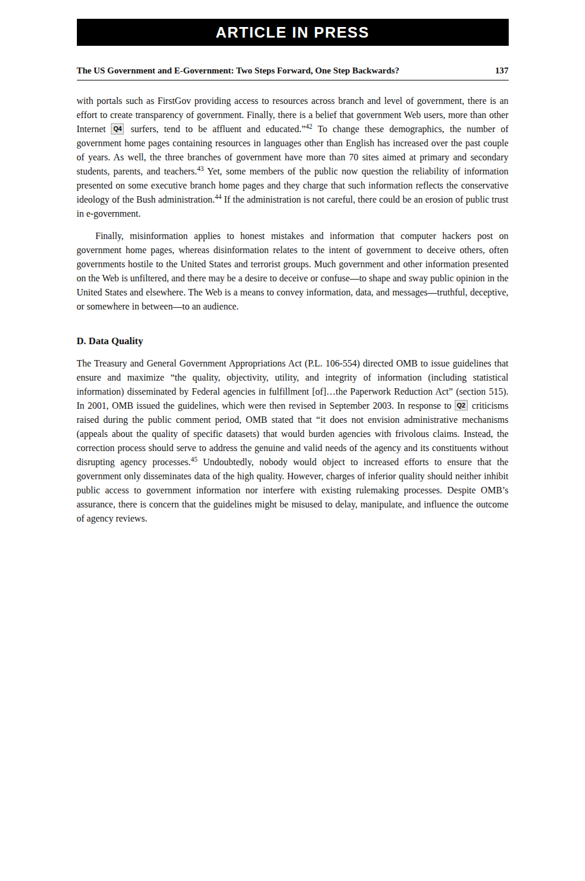ARTICLE IN PRESS
The US Government and E-Government: Two Steps Forward, One Step Backwards? 137
with portals such as FirstGov providing access to resources across branch and level of government, there is an effort to create transparency of government. Finally, there is a belief that government Web users, more than other Internet Q4 surfers, tend to be affluent and educated.”42 To change these demographics, the number of government home pages containing resources in languages other than English has increased over the past couple of years. As well, the three branches of government have more than 70 sites aimed at primary and secondary students, parents, and teachers.43 Yet, some members of the public now question the reliability of information presented on some executive branch home pages and they charge that such information reflects the conservative ideology of the Bush administration.44 If the administration is not careful, there could be an erosion of public trust in e-government.
Finally, misinformation applies to honest mistakes and information that computer hackers post on government home pages, whereas disinformation relates to the intent of government to deceive others, often governments hostile to the United States and terrorist groups. Much government and other information presented on the Web is unfiltered, and there may be a desire to deceive or confuse—to shape and sway public opinion in the United States and elsewhere. The Web is a means to convey information, data, and messages—truthful, deceptive, or somewhere in between—to an audience.
D. Data Quality
The Treasury and General Government Appropriations Act (P.L. 106-554) directed OMB to issue guidelines that ensure and maximize “the quality, objectivity, utility, and integrity of information (including statistical information) disseminated by Federal agencies in fulfillment [of]…the Paperwork Reduction Act” (section 515). In 2001, OMB issued the guidelines, which were then revised in September 2003. In response to Q2 criticisms raised during the public comment period, OMB stated that “it does not envision administrative mechanisms (appeals about the quality of specific datasets) that would burden agencies with frivolous claims. Instead, the correction process should serve to address the genuine and valid needs of the agency and its constituents without disrupting agency processes.45 Undoubtedly, nobody would object to increased efforts to ensure that the government only disseminates data of the high quality. However, charges of inferior quality should neither inhibit public access to government information nor interfere with existing rulemaking processes. Despite OMB’s assurance, there is concern that the guidelines might be misused to delay, manipulate, and influence the outcome of agency reviews.